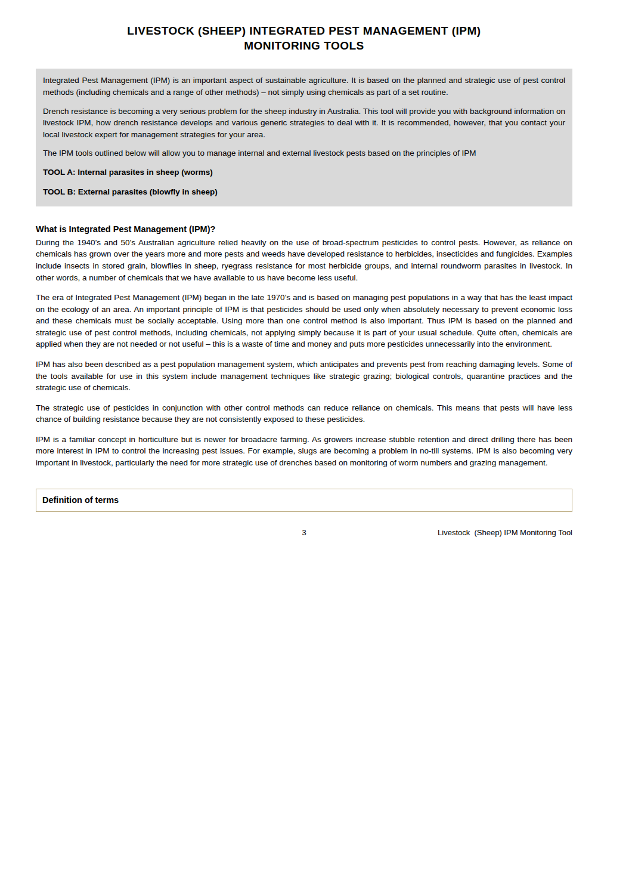LIVESTOCK (SHEEP) INTEGRATED PEST MANAGEMENT (IPM)
MONITORING TOOLS
Integrated Pest Management (IPM) is an important aspect of sustainable agriculture. It is based on the planned and strategic use of pest control methods (including chemicals and a range of other methods) – not simply using chemicals as part of a set routine.
Drench resistance is becoming a very serious problem for the sheep industry in Australia. This tool will provide you with background information on livestock IPM, how drench resistance develops and various generic strategies to deal with it. It is recommended, however, that you contact your local livestock expert for management strategies for your area.
The IPM tools outlined below will allow you to manage internal and external livestock pests based on the principles of IPM
TOOL A: Internal parasites in sheep (worms)
TOOL B: External parasites (blowfly in sheep)
What is Integrated Pest Management (IPM)?
During the 1940’s and 50’s Australian agriculture relied heavily on the use of broad-spectrum pesticides to control pests. However, as reliance on chemicals has grown over the years more and more pests and weeds have developed resistance to herbicides, insecticides and fungicides. Examples include insects in stored grain, blowflies in sheep, ryegrass resistance for most herbicide groups, and internal roundworm parasites in livestock. In other words, a number of chemicals that we have available to us have become less useful.
The era of Integrated Pest Management (IPM) began in the late 1970’s and is based on managing pest populations in a way that has the least impact on the ecology of an area. An important principle of IPM is that pesticides should be used only when absolutely necessary to prevent economic loss and these chemicals must be socially acceptable. Using more than one control method is also important. Thus IPM is based on the planned and strategic use of pest control methods, including chemicals, not applying simply because it is part of your usual schedule. Quite often, chemicals are applied when they are not needed or not useful – this is a waste of time and money and puts more pesticides unnecessarily into the environment.
IPM has also been described as a pest population management system, which anticipates and prevents pest from reaching damaging levels. Some of the tools available for use in this system include management techniques like strategic grazing; biological controls, quarantine practices and the strategic use of chemicals.
The strategic use of pesticides in conjunction with other control methods can reduce reliance on chemicals. This means that pests will have less chance of building resistance because they are not consistently exposed to these pesticides.
IPM is a familiar concept in horticulture but is newer for broadacre farming. As growers increase stubble retention and direct drilling there has been more interest in IPM to control the increasing pest issues. For example, slugs are becoming a problem in no-till systems. IPM is also becoming very important in livestock, particularly the need for more strategic use of drenches based on monitoring of worm numbers and grazing management.
Definition of terms
3 Livestock (Sheep) IPM Monitoring Tool